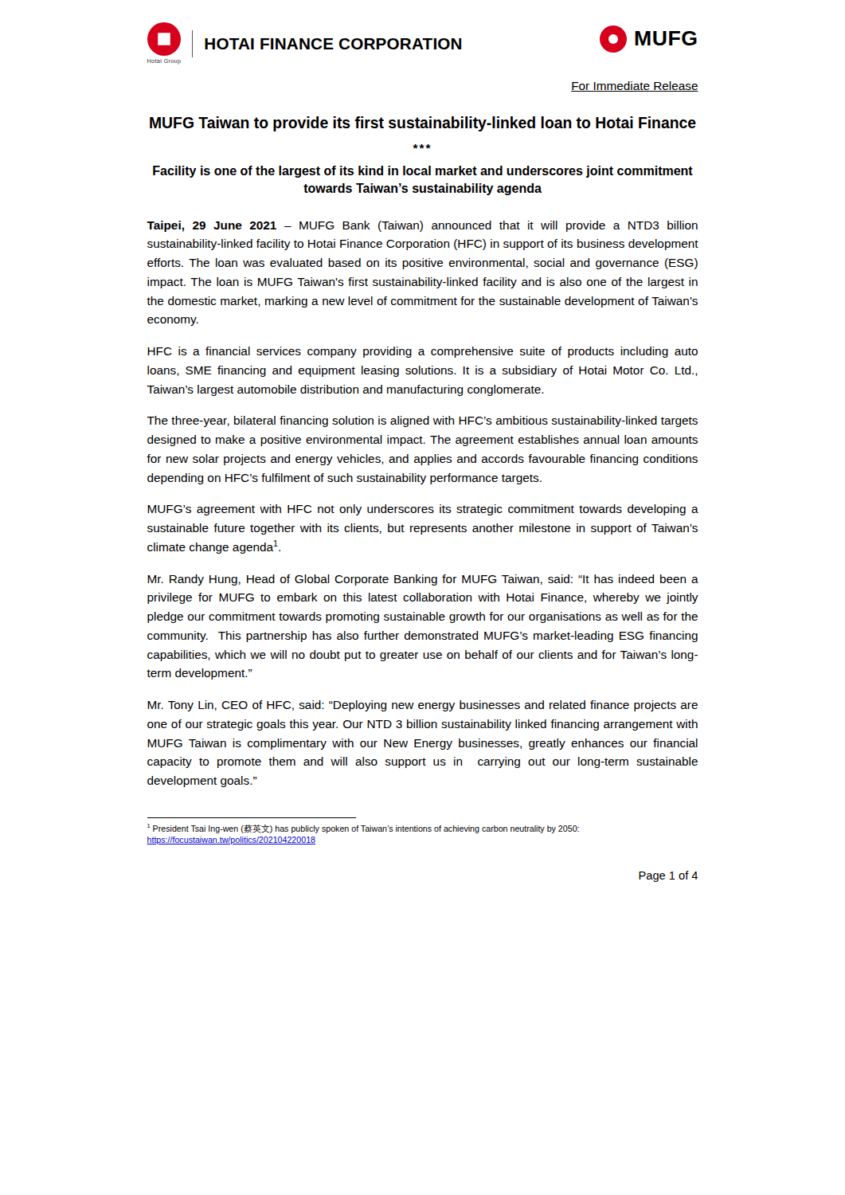Hotai Group
HOTAI FINANCE CORPORATION
MUFG
For Immediate Release
MUFG Taiwan to provide its first sustainability-linked loan to Hotai Finance
***
Facility is one of the largest of its kind in local market and underscores joint commitment towards Taiwan’s sustainability agenda
Taipei, 29 June 2021 – MUFG Bank (Taiwan) announced that it will provide a NTD3 billion sustainability-linked facility to Hotai Finance Corporation (HFC) in support of its business development efforts. The loan was evaluated based on its positive environmental, social and governance (ESG) impact. The loan is MUFG Taiwan's first sustainability-linked facility and is also one of the largest in the domestic market, marking a new level of commitment for the sustainable development of Taiwan's economy.
HFC is a financial services company providing a comprehensive suite of products including auto loans, SME financing and equipment leasing solutions. It is a subsidiary of Hotai Motor Co. Ltd., Taiwan’s largest automobile distribution and manufacturing conglomerate.
The three-year, bilateral financing solution is aligned with HFC’s ambitious sustainability-linked targets designed to make a positive environmental impact. The agreement establishes annual loan amounts for new solar projects and energy vehicles, and applies and accords favourable financing conditions depending on HFC’s fulfilment of such sustainability performance targets.
MUFG’s agreement with HFC not only underscores its strategic commitment towards developing a sustainable future together with its clients, but represents another milestone in support of Taiwan’s climate change agenda1.
Mr. Randy Hung, Head of Global Corporate Banking for MUFG Taiwan, said: “It has indeed been a privilege for MUFG to embark on this latest collaboration with Hotai Finance, whereby we jointly pledge our commitment towards promoting sustainable growth for our organisations as well as for the community. This partnership has also further demonstrated MUFG’s market-leading ESG financing capabilities, which we will no doubt put to greater use on behalf of our clients and for Taiwan’s long-term development.”
Mr. Tony Lin, CEO of HFC, said: “Deploying new energy businesses and related finance projects are one of our strategic goals this year. Our NTD 3 billion sustainability linked financing arrangement with MUFG Taiwan is complimentary with our New Energy businesses, greatly enhances our financial capacity to promote them and will also support us in carrying out our long-term sustainable development goals.”
1 President Tsai Ing-wen (蔡英文) has publicly spoken of Taiwan’s intentions of achieving carbon neutrality by 2050:
https://focustaiwan.tw/politics/202104220018
Page 1 of 4